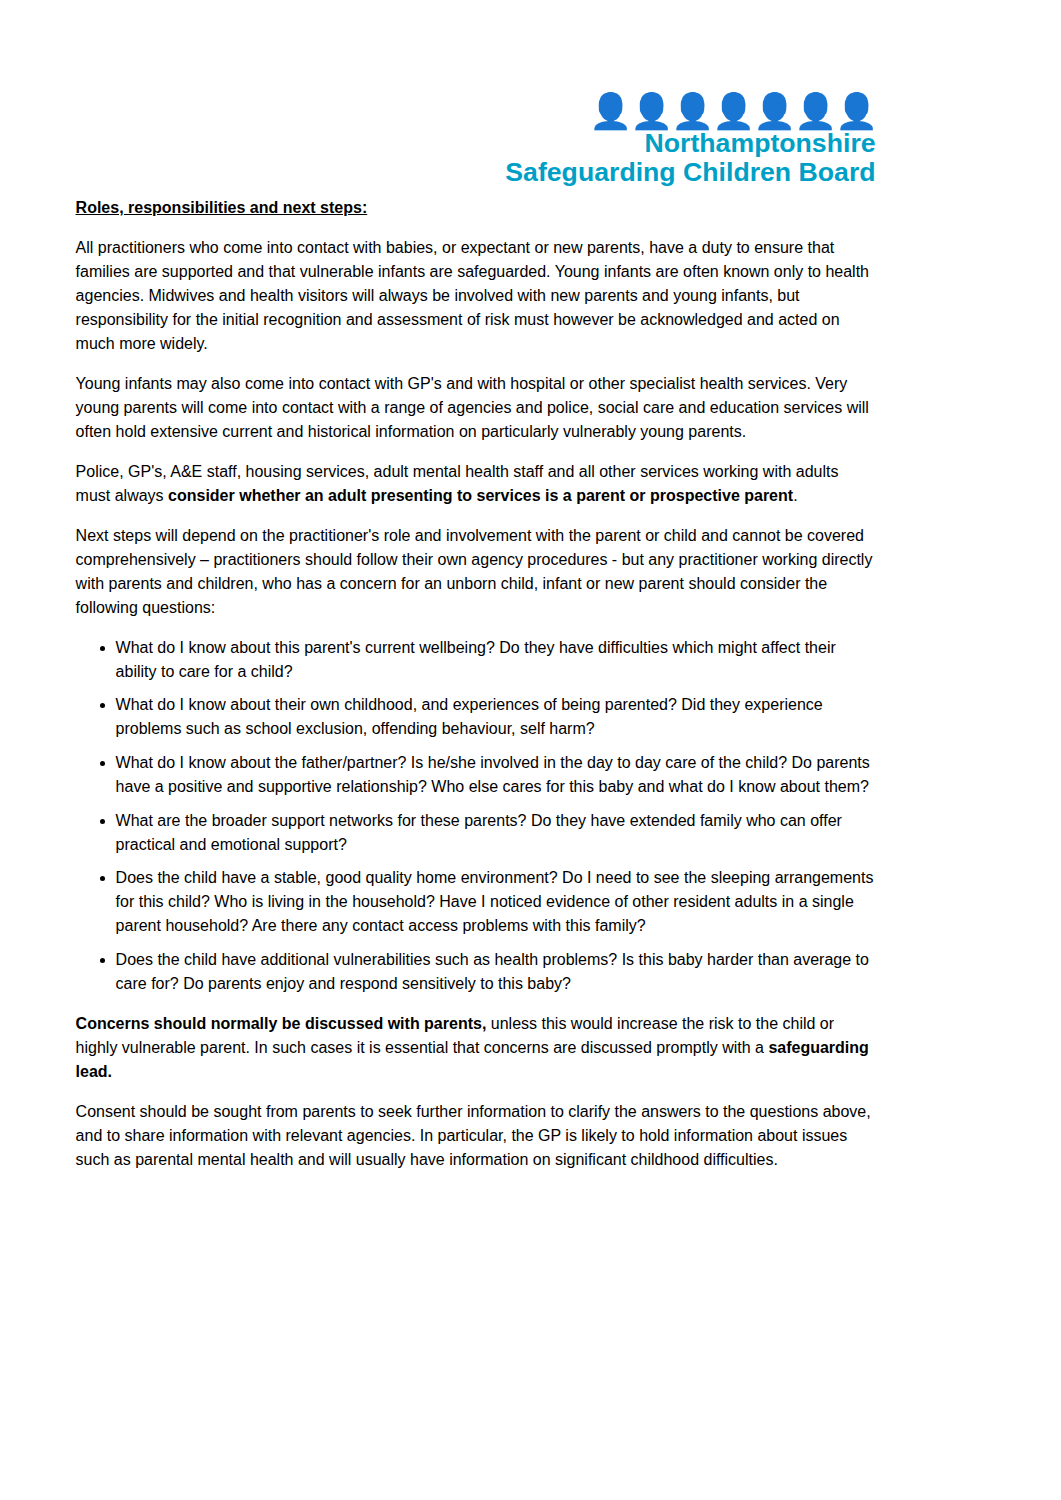👤👤👤👤👤👤👤
Northamptonshire
Safeguarding Children Board
Roles, responsibilities and next steps:
All practitioners who come into contact with babies, or expectant or new parents, have a duty to ensure that families are supported and that vulnerable infants are safeguarded. Young infants are often known only to health agencies. Midwives and health visitors will always be involved with new parents and young infants, but responsibility for the initial recognition and assessment of risk must however be acknowledged and acted on much more widely.
Young infants may also come into contact with GP's and with hospital or other specialist health services. Very young parents will come into contact with a range of agencies and police, social care and education services will often hold extensive current and historical information on particularly vulnerably young parents.
Police, GP's, A&E staff, housing services, adult mental health staff and all other services working with adults must always consider whether an adult presenting to services is a parent or prospective parent.
Next steps will depend on the practitioner's role and involvement with the parent or child and cannot be covered comprehensively – practitioners should follow their own agency procedures - but any practitioner working directly with parents and children, who has a concern for an unborn child, infant or new parent should consider the following questions:
What do I know about this parent's current wellbeing? Do they have difficulties which might affect their ability to care for a child?
What do I know about their own childhood, and experiences of being parented? Did they experience problems such as school exclusion, offending behaviour, self harm?
What do I know about the father/partner? Is he/she involved in the day to day care of the child? Do parents have a positive and supportive relationship? Who else cares for this baby and what do I know about them?
What are the broader support networks for these parents? Do they have extended family who can offer practical and emotional support?
Does the child have a stable, good quality home environment? Do I need to see the sleeping arrangements for this child? Who is living in the household? Have I noticed evidence of other resident adults in a single parent household? Are there any contact access problems with this family?
Does the child have additional vulnerabilities such as health problems? Is this baby harder than average to care for? Do parents enjoy and respond sensitively to this baby?
Concerns should normally be discussed with parents, unless this would increase the risk to the child or highly vulnerable parent. In such cases it is essential that concerns are discussed promptly with a safeguarding lead.
Consent should be sought from parents to seek further information to clarify the answers to the questions above, and to share information with relevant agencies. In particular, the GP is likely to hold information about issues such as parental mental health and will usually have information on significant childhood difficulties.